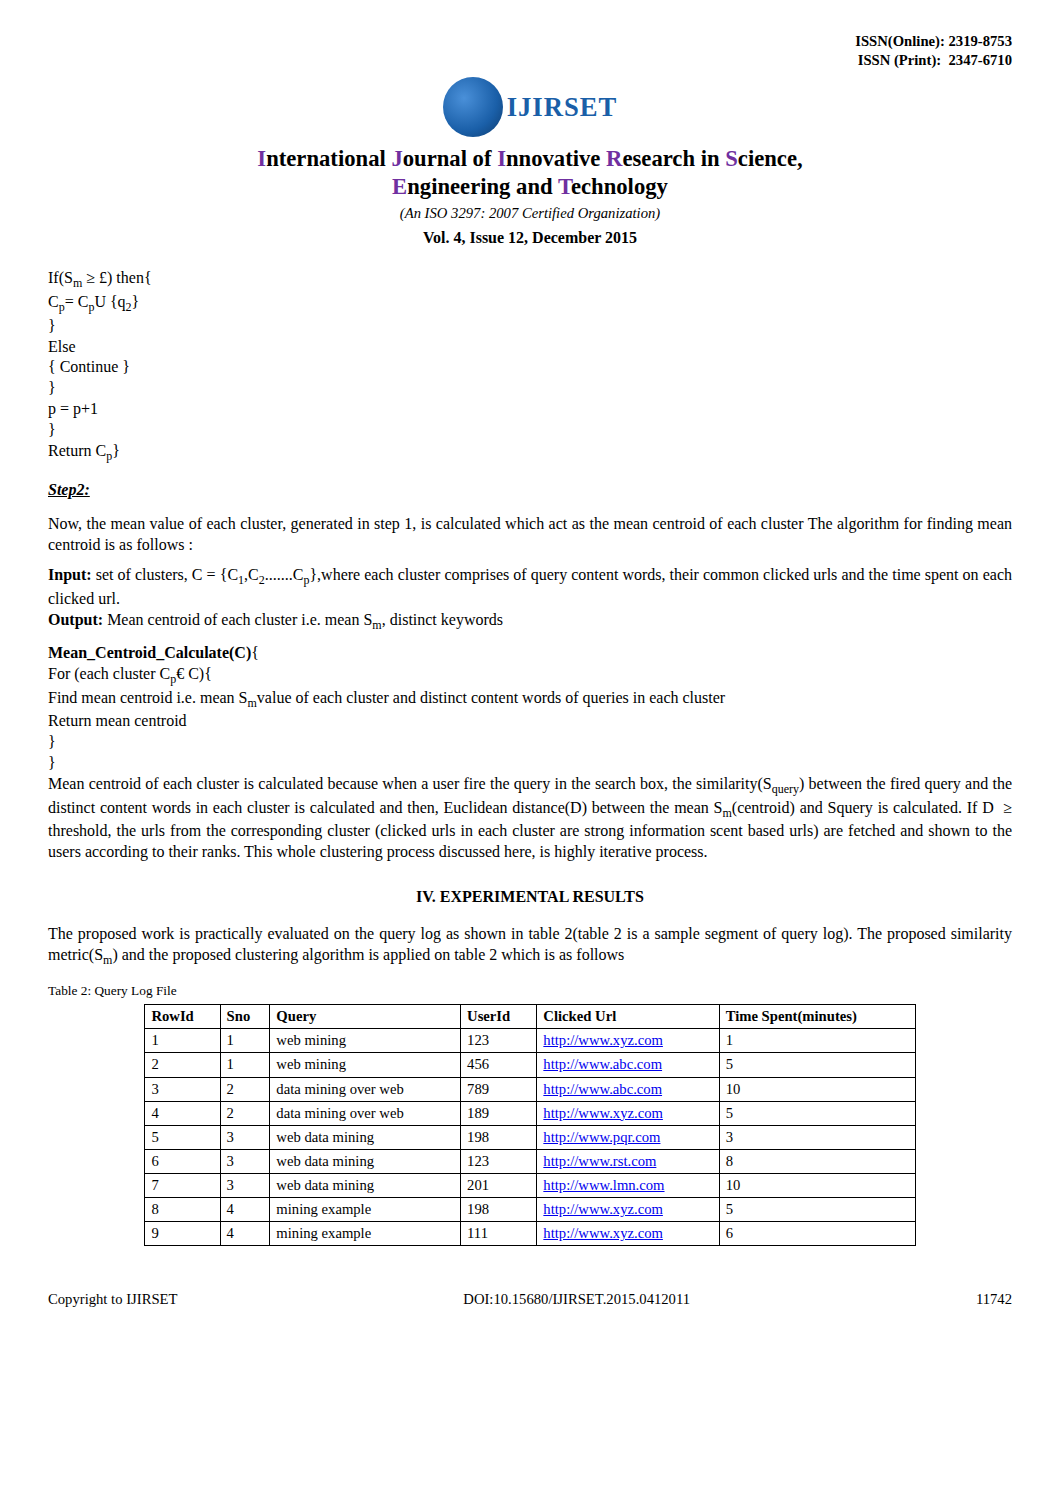ISSN(Online): 2319-8753
ISSN (Print): 2347-6710
IJIRSET
International Journal of Innovative Research in Science,
Engineering and Technology
(An ISO 3297: 2007 Certified Organization)
Vol. 4, Issue 12, December 2015
If(Sm ≥ £) then{ Cp= CpU {q2} } Else { Continue } } p = p+1 } Return Cp}
Step2:
Now, the mean value of each cluster, generated in step 1, is calculated which act as the mean centroid of each cluster The algorithm for finding mean centroid is as follows :
Input: set of clusters, C = {C1,C2.......Cp},where each cluster comprises of query content words, their common clicked urls and the time spent on each clicked url.
Output: Mean centroid of each cluster i.e. mean Sm, distinct keywords
Mean_Centroid_Calculate(C){
For (each cluster Cp€ C){
Find mean centroid i.e. mean Smvalue of each cluster and distinct content words of queries in each cluster
Return mean centroid
}
}
Mean centroid of each cluster is calculated because when a user fire the query in the search box, the similarity(Squery) between the fired query and the distinct content words in each cluster is calculated and then, Euclidean distance(D) between the mean Sm(centroid) and Squery is calculated. If D ≥ threshold, the urls from the corresponding cluster (clicked urls in each cluster are strong information scent based urls) are fetched and shown to the users according to their ranks. This whole clustering process discussed here, is highly iterative process.
IV. EXPERIMENTAL RESULTS
The proposed work is practically evaluated on the query log as shown in table 2(table 2 is a sample segment of query log). The proposed similarity metric(Sm) and the proposed clustering algorithm is applied on table 2 which is as follows
Table 2: Query Log File
| RowId | Sno | Query | UserId | Clicked Url | Time Spent(minutes) |
| --- | --- | --- | --- | --- | --- |
| 1 | 1 | web mining | 123 | http://www.xyz.com | 1 |
| 2 | 1 | web mining | 456 | http://www.abc.com | 5 |
| 3 | 2 | data mining over web | 789 | http://www.abc.com | 10 |
| 4 | 2 | data mining over web | 189 | http://www.xyz.com | 5 |
| 5 | 3 | web data mining | 198 | http://www.pqr.com | 3 |
| 6 | 3 | web data mining | 123 | http://www.rst.com | 8 |
| 7 | 3 | web data mining | 201 | http://www.lmn.com | 10 |
| 8 | 4 | mining example | 198 | http://www.xyz.com | 5 |
| 9 | 4 | mining example | 111 | http://www.xyz.com | 6 |
Copyright to IJIRSET DOI:10.15680/IJIRSET.2015.0412011 11742